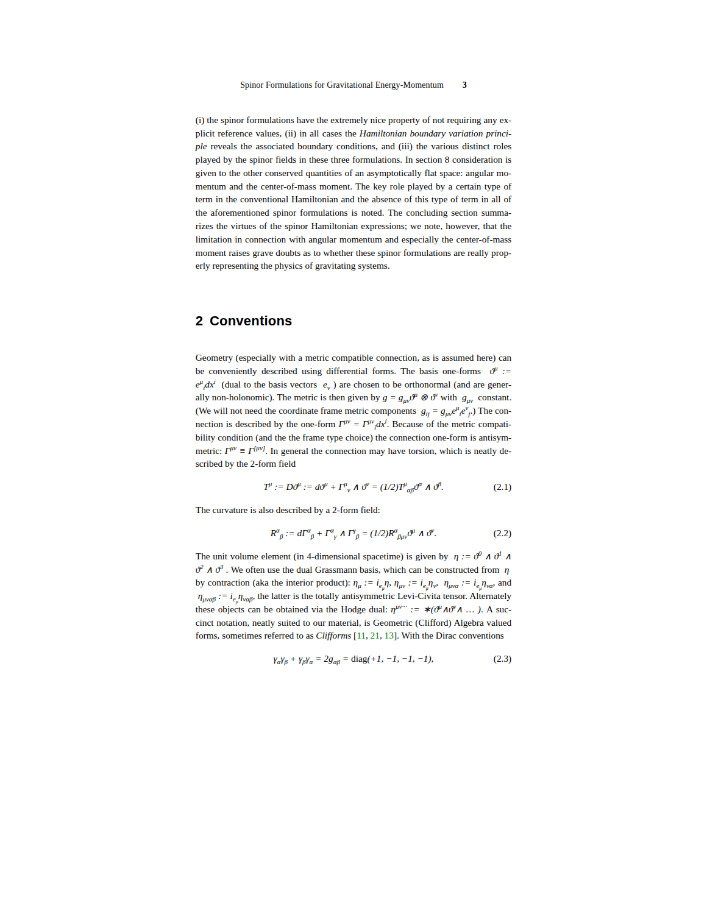Spinor Formulations for Gravitational Energy-Momentum3
(i) the spinor formulations have the extremely nice property of not requiring any explicit reference values, (ii) in all cases the Hamiltonian boundary variation principle reveals the associated boundary conditions, and (iii) the various distinct roles played by the spinor fields in these three formulations. In section 8 consideration is given to the other conserved quantities of an asymptotically flat space: angular momentum and the center-of-mass moment. The key role played by a certain type of term in the conventional Hamiltonian and the absence of this type of term in all of the aforementioned spinor formulations is noted. The concluding section summarizes the virtues of the spinor Hamiltonian expressions; we note, however, that the limitation in connection with angular momentum and especially the center-of-mass moment raises grave doubts as to whether these spinor formulations are really properly representing the physics of gravitating systems.
2 Conventions
Geometry (especially with a metric compatible connection, as is assumed here) can be conveniently described using differential forms. The basis one-forms ϑμ := eμidxi (dual to the basis vectors eν ) are chosen to be orthonormal (and are generally non-holonomic). The metric is then given by g = gμνϑμ ⊗ ϑν with gμν constant. (We will not need the coordinate frame metric components gij = gμνeμieνj.) The connection is described by the one-form Γμν = Γμνidxi. Because of the metric compatibility condition (and the the frame type choice) the connection one-form is antisymmetric: Γμν ≡ Γ[μν]. In general the connection may have torsion, which is neatly described by the 2-form field
Tμ := Dϑμ := dϑμ + Γμν ∧ ϑν = (1/2)Tμαβϑα ∧ ϑβ. (2.1)
The curvature is also described by a 2-form field:
Rαβ := dΓαβ + Γαγ ∧ Γγβ = (1/2)Rαβμνϑμ ∧ ϑν. (2.2)
The unit volume element (in 4-dimensional spacetime) is given by η := ϑ0 ∧ ϑ1 ∧ ϑ2 ∧ ϑ3 . We often use the dual Grassmann basis, which can be constructed from η by contraction (aka the interior product): ημ := ieμη, ημν := ieμην, ημνα := ieμηνα, and ημναβ := ieμηναβ, the latter is the totally antisymmetric Levi-Civita tensor. Alternately these objects can be obtained via the Hodge dual: ημν··· := ∗(ϑμ∧ϑν∧ … ). A succinct notation, neatly suited to our material, is Geometric (Clifford) Algebra valued forms, sometimes referred to as Clifforms [11, 21, 13]. With the Dirac conventions
γαγβ + γβγα = 2gαβ = diag(+1, −1, −1, −1), (2.3)